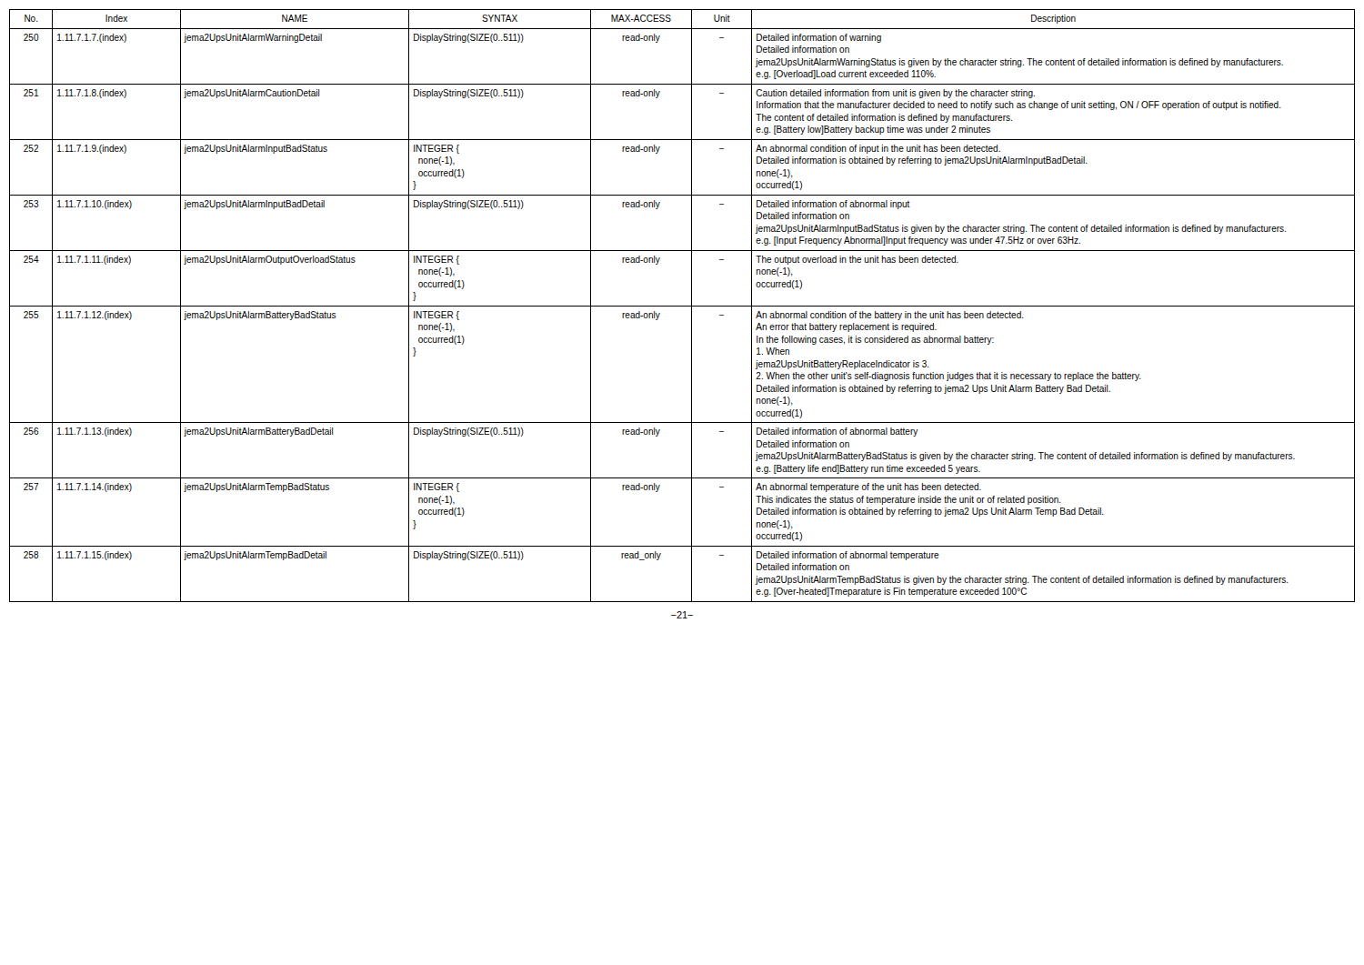| No. | Index | NAME | SYNTAX | MAX-ACCESS | Unit | Description |
| --- | --- | --- | --- | --- | --- | --- |
| 250 | 1.11.7.1.7.(index) | jema2UpsUnitAlarmWarningDetail | DisplayString(SIZE(0..511)) | read-only | − | Detailed information of warning Detailed information on jema2UpsUnitAlarmWarningStatus is given by the character string. The content of detailed information is defined by manufacturers. e.g. [Overload]Load current exceeded 110%. |
| 251 | 1.11.7.1.8.(index) | jema2UpsUnitAlarmCautionDetail | DisplayString(SIZE(0..511)) | read-only | − | Caution detailed information from unit is given by the character string. Information that the manufacturer decided to need to notify such as change of unit setting, ON / OFF operation of output is notified. The content of detailed information is defined by manufacturers. e.g. [Battery low]Battery backup time was under 2 minutes |
| 252 | 1.11.7.1.9.(index) | jema2UpsUnitAlarmInputBadStatus | INTEGER { none(-1), occurred(1) } | read-only | − | An abnormal condition of input in the unit has been detected. Detailed information is obtained by referring to jema2UpsUnitAlarmInputBadDetail. none(-1), occurred(1) |
| 253 | 1.11.7.1.10.(index) | jema2UpsUnitAlarmInputBadDetail | DisplayString(SIZE(0..511)) | read-only | − | Detailed information of abnormal input Detailed information on jema2UpsUnitAlarmInputBadStatus is given by the character string. The content of detailed information is defined by manufacturers. e.g. [Input Frequency Abnormal]Input frequency was under 47.5Hz or over 63Hz. |
| 254 | 1.11.7.1.11.(index) | jema2UpsUnitAlarmOutputOverloadStatus | INTEGER { none(-1), occurred(1) } | read-only | − | The output overload in the unit has been detected. none(-1), occurred(1) |
| 255 | 1.11.7.1.12.(index) | jema2UpsUnitAlarmBatteryBadStatus | INTEGER { none(-1), occurred(1) } | read-only | − | An abnormal condition of the battery in the unit has been detected. An error that battery replacement is required. In the following cases, it is considered as abnormal battery: 1. When jema2UpsUnitBatteryReplaceIndicator is 3. 2. When the other unit's self-diagnosis function judges that it is necessary to replace the battery. Detailed information is obtained by referring to jema2 Ups Unit Alarm Battery Bad Detail. none(-1), occurred(1) |
| 256 | 1.11.7.1.13.(index) | jema2UpsUnitAlarmBatteryBadDetail | DisplayString(SIZE(0..511)) | read-only | − | Detailed information of abnormal battery Detailed information on jema2UpsUnitAlarmBatteryBadStatus is given by the character string. The content of detailed information is defined by manufacturers. e.g. [Battery life end]Battery run time exceeded 5 years. |
| 257 | 1.11.7.1.14.(index) | jema2UpsUnitAlarmTempBadStatus | INTEGER { none(-1), occurred(1) } | read-only | − | An abnormal temperature of the unit has been detected. This indicates the status of temperature inside the unit or of related position. Detailed information is obtained by referring to jema2 Ups Unit Alarm Temp Bad Detail. none(-1), occurred(1) |
| 258 | 1.11.7.1.15.(index) | jema2UpsUnitAlarmTempBadDetail | DisplayString(SIZE(0..511)) | read_only | − | Detailed information of abnormal temperature Detailed information on jema2UpsUnitAlarmTempBadStatus is given by the character string. The content of detailed information is defined by manufacturers. e.g. [Over-heated]Tmeparature is Fin temperature exceeded 100°C |
−21−